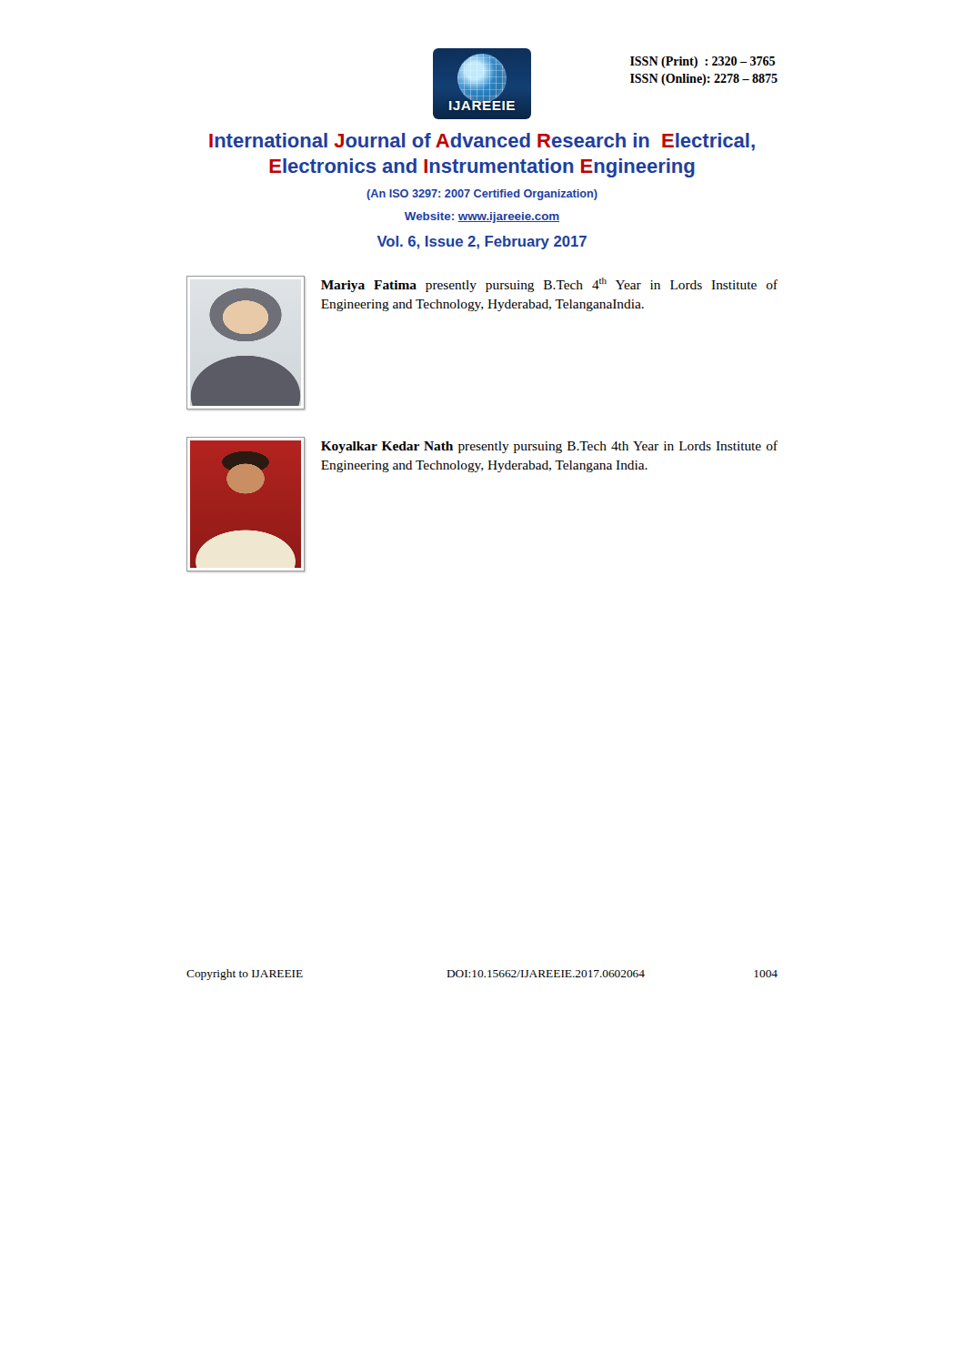ISSN (Print) : 2320 – 3765
ISSN (Online): 2278 – 8875
IJAREEIE
International Journal of Advanced Research in Electrical,
Electronics and Instrumentation Engineering
(An ISO 3297: 2007 Certified Organization)
Website: www.ijareeie.com
Vol. 6, Issue 2, February 2017
Mariya Fatima presently pursuing B.Tech 4th Year in Lords Institute of Engineering and Technology, Hyderabad, TelanganaIndia.
Koyalkar Kedar Nath presently pursuing B.Tech 4th Year in Lords Institute of Engineering and Technology, Hyderabad, Telangana India.
Copyright to IJAREEIE
DOI:10.15662/IJAREEIE.2017.0602064
1004